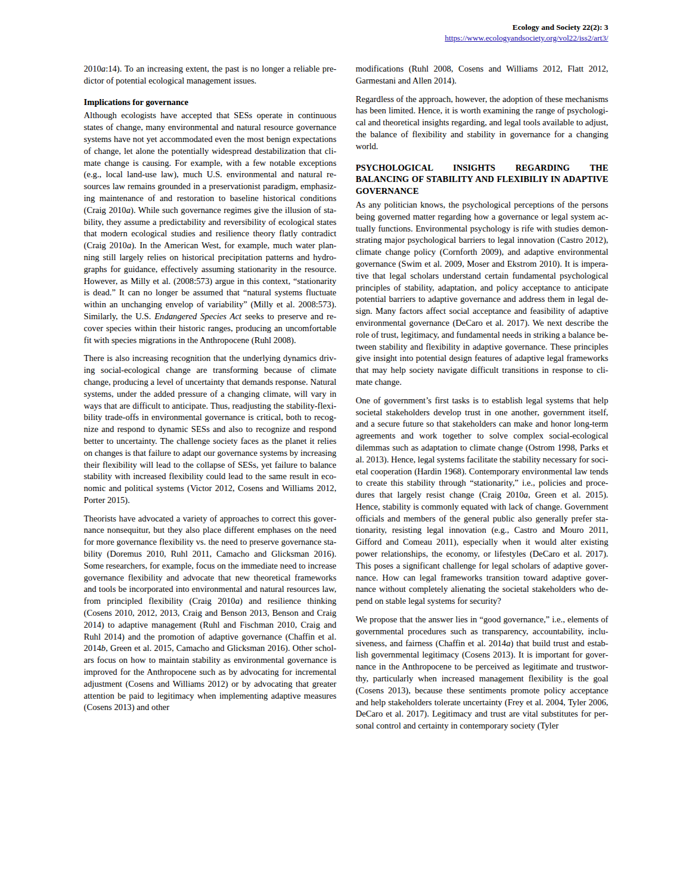Ecology and Society 22(2): 3
https://www.ecologyandsociety.org/vol22/iss2/art3/
2010a:14). To an increasing extent, the past is no longer a reliable predictor of potential ecological management issues.
Implications for governance
Although ecologists have accepted that SESs operate in continuous states of change, many environmental and natural resource governance systems have not yet accommodated even the most benign expectations of change, let alone the potentially widespread destabilization that climate change is causing. For example, with a few notable exceptions (e.g., local land-use law), much U.S. environmental and natural resources law remains grounded in a preservationist paradigm, emphasizing maintenance of and restoration to baseline historical conditions (Craig 2010a). While such governance regimes give the illusion of stability, they assume a predictability and reversibility of ecological states that modern ecological studies and resilience theory flatly contradict (Craig 2010a). In the American West, for example, much water planning still largely relies on historical precipitation patterns and hydrographs for guidance, effectively assuming stationarity in the resource. However, as Milly et al. (2008:573) argue in this context, “stationarity is dead.” It can no longer be assumed that “natural systems fluctuate within an unchanging envelop of variability” (Milly et al. 2008:573). Similarly, the U.S. Endangered Species Act seeks to preserve and recover species within their historic ranges, producing an uncomfortable fit with species migrations in the Anthropocene (Ruhl 2008).
There is also increasing recognition that the underlying dynamics driving social-ecological change are transforming because of climate change, producing a level of uncertainty that demands response. Natural systems, under the added pressure of a changing climate, will vary in ways that are difficult to anticipate. Thus, readjusting the stability-flexibility trade-offs in environmental governance is critical, both to recognize and respond to dynamic SESs and also to recognize and respond better to uncertainty. The challenge society faces as the planet it relies on changes is that failure to adapt our governance systems by increasing their flexibility will lead to the collapse of SESs, yet failure to balance stability with increased flexibility could lead to the same result in economic and political systems (Victor 2012, Cosens and Williams 2012, Porter 2015).
Theorists have advocated a variety of approaches to correct this governance nonsequitur, but they also place different emphases on the need for more governance flexibility vs. the need to preserve governance stability (Doremus 2010, Ruhl 2011, Camacho and Glicksman 2016). Some researchers, for example, focus on the immediate need to increase governance flexibility and advocate that new theoretical frameworks and tools be incorporated into environmental and natural resources law, from principled flexibility (Craig 2010a) and resilience thinking (Cosens 2010, 2012, 2013, Craig and Benson 2013, Benson and Craig 2014) to adaptive management (Ruhl and Fischman 2010, Craig and Ruhl 2014) and the promotion of adaptive governance (Chaffin et al. 2014b, Green et al. 2015, Camacho and Glicksman 2016). Other scholars focus on how to maintain stability as environmental governance is improved for the Anthropocene such as by advocating for incremental adjustment (Cosens and Williams 2012) or by advocating that greater attention be paid to legitimacy when implementing adaptive measures (Cosens 2013) and other
modifications (Ruhl 2008, Cosens and Williams 2012, Flatt 2012, Garmestani and Allen 2014).
Regardless of the approach, however, the adoption of these mechanisms has been limited. Hence, it is worth examining the range of psychological and theoretical insights regarding, and legal tools available to adjust, the balance of flexibility and stability in governance for a changing world.
Psychological insights regarding the balancing of stability and flexibiliy in adaptive governance
As any politician knows, the psychological perceptions of the persons being governed matter regarding how a governance or legal system actually functions. Environmental psychology is rife with studies demonstrating major psychological barriers to legal innovation (Castro 2012), climate change policy (Cornforth 2009), and adaptive environmental governance (Swim et al. 2009, Moser and Ekstrom 2010). It is imperative that legal scholars understand certain fundamental psychological principles of stability, adaptation, and policy acceptance to anticipate potential barriers to adaptive governance and address them in legal design. Many factors affect social acceptance and feasibility of adaptive environmental governance (DeCaro et al. 2017). We next describe the role of trust, legitimacy, and fundamental needs in striking a balance between stability and flexibility in adaptive governance. These principles give insight into potential design features of adaptive legal frameworks that may help society navigate difficult transitions in response to climate change.
One of government’s first tasks is to establish legal systems that help societal stakeholders develop trust in one another, government itself, and a secure future so that stakeholders can make and honor long-term agreements and work together to solve complex social-ecological dilemmas such as adaptation to climate change (Ostrom 1998, Parks et al. 2013). Hence, legal systems facilitate the stability necessary for societal cooperation (Hardin 1968). Contemporary environmental law tends to create this stability through “stationarity,” i.e., policies and procedures that largely resist change (Craig 2010a, Green et al. 2015). Hence, stability is commonly equated with lack of change. Government officials and members of the general public also generally prefer stationarity, resisting legal innovation (e.g., Castro and Mouro 2011, Gifford and Comeau 2011), especially when it would alter existing power relationships, the economy, or lifestyles (DeCaro et al. 2017). This poses a significant challenge for legal scholars of adaptive governance. How can legal frameworks transition toward adaptive governance without completely alienating the societal stakeholders who depend on stable legal systems for security?
We propose that the answer lies in “good governance,” i.e., elements of governmental procedures such as transparency, accountability, inclusiveness, and fairness (Chaffin et al. 2014a) that build trust and establish governmental legitimacy (Cosens 2013). It is important for governance in the Anthropocene to be perceived as legitimate and trustworthy, particularly when increased management flexibility is the goal (Cosens 2013), because these sentiments promote policy acceptance and help stakeholders tolerate uncertainty (Frey et al. 2004, Tyler 2006, DeCaro et al. 2017). Legitimacy and trust are vital substitutes for personal control and certainty in contemporary society (Tyler